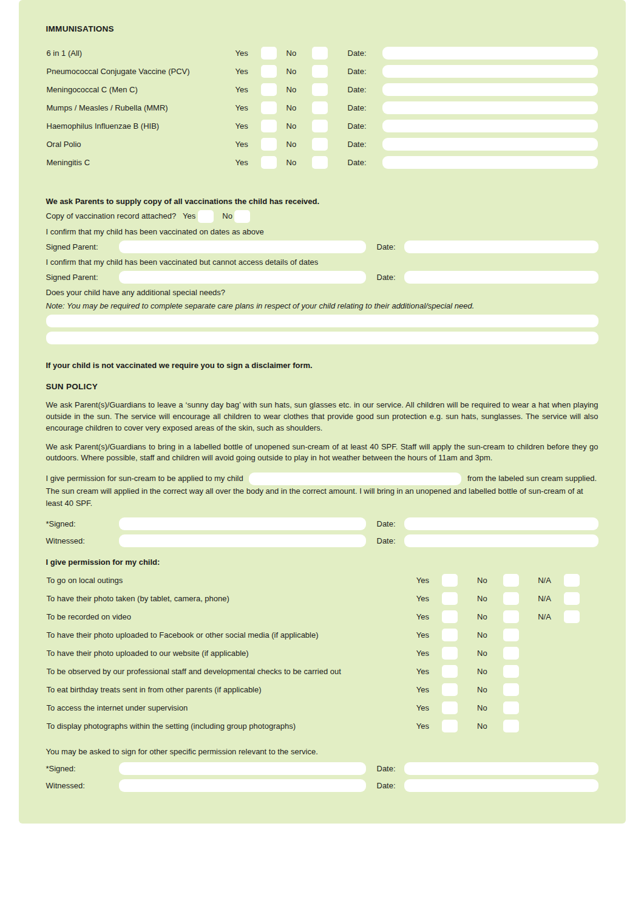Immunisations
| 6 in 1 (All) | Yes | | No | | Date: | |
| Pneumococcal Conjugate Vaccine (PCV) | Yes | | No | | Date: | |
| Meningococcal C (Men C) | Yes | | No | | Date: | |
| Mumps / Measles / Rubella (MMR) | Yes | | No | | Date: | |
| Haemophilus Influenzae B (HIB) | Yes | | No | | Date: | |
| Oral Polio | Yes | | No | | Date: | |
| Meningitis C | Yes | | No | | Date: | |
We ask Parents to supply copy of all vaccinations the child has received.
Copy of vaccination record attached? Yes No
I confirm that my child has been vaccinated on dates as above
Signed Parent:
Date:
I confirm that my child has been vaccinated but cannot access details of dates
Signed Parent:
Date:
Does your child have any additional special needs?
Note: You may be required to complete separate care plans in respect of your child relating to their additional/special need.
If your child is not vaccinated we require you to sign a disclaimer form.
Sun Policy
We ask Parent(s)/Guardians to leave a ‘sunny day bag’ with sun hats, sun glasses etc. in our service. All children will be required to wear a hat when playing outside in the sun. The service will encourage all children to wear clothes that provide good sun protection e.g. sun hats, sunglasses. The service will also encourage children to cover very exposed areas of the skin, such as shoulders.
We ask Parent(s)/Guardians to bring in a labelled bottle of unopened sun-cream of at least 40 SPF. Staff will apply the sun-cream to children before they go outdoors. Where possible, staff and children will avoid going outside to play in hot weather between the hours of 11am and 3pm.
I give permission for sun-cream to be applied to my child from the labeled sun cream supplied. The sun cream will applied in the correct way all over the body and in the correct amount. I will bring in an unopened and labelled bottle of sun-cream of at least 40 SPF.
*Signed:
Date:
Witnessed:
Date:
I give permission for my child:
| To go on local outings | Yes | | No | | N/A | |
| To have their photo taken (by tablet, camera, phone) | Yes | | No | | N/A | |
| To be recorded on video | Yes | | No | | N/A | |
| To have their photo uploaded to Facebook or other social media (if applicable) | Yes | | No | | | |
| To have their photo uploaded to our website (if applicable) | Yes | | No | | | |
| To be observed by our professional staff and developmental checks to be carried out | Yes | | No | | | |
| To eat birthday treats sent in from other parents (if applicable) | Yes | | No | | | |
| To access the internet under supervision | Yes | | No | | | |
| To display photographs within the setting (including group photographs) | Yes | | No | | | |
You may be asked to sign for other specific permission relevant to the service.
*Signed:
Date:
Witnessed:
Date: